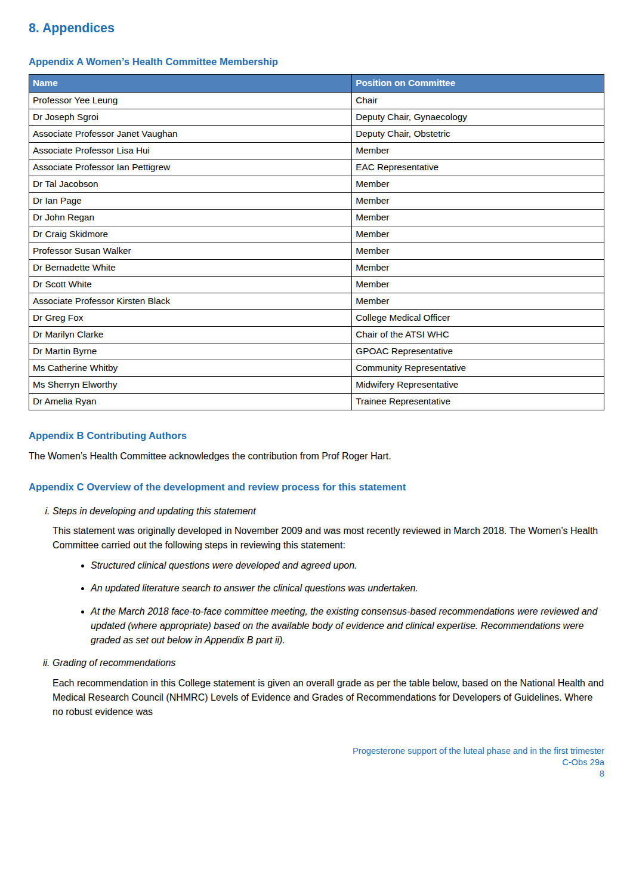8. Appendices
Appendix A Women’s Health Committee Membership
| Name | Position on Committee |
| --- | --- |
| Professor Yee Leung | Chair |
| Dr Joseph Sgroi | Deputy Chair, Gynaecology |
| Associate Professor Janet Vaughan | Deputy Chair, Obstetric |
| Associate Professor Lisa Hui | Member |
| Associate Professor Ian Pettigrew | EAC Representative |
| Dr Tal Jacobson | Member |
| Dr Ian Page | Member |
| Dr John Regan | Member |
| Dr Craig Skidmore | Member |
| Professor Susan Walker | Member |
| Dr Bernadette White | Member |
| Dr Scott White | Member |
| Associate Professor Kirsten Black | Member |
| Dr Greg Fox | College Medical Officer |
| Dr Marilyn Clarke | Chair of the ATSI WHC |
| Dr Martin Byrne | GPOAC Representative |
| Ms Catherine Whitby | Community Representative |
| Ms Sherryn Elworthy | Midwifery Representative |
| Dr Amelia Ryan | Trainee Representative |
Appendix B Contributing Authors
The Women’s Health Committee acknowledges the contribution from Prof Roger Hart.
Appendix C Overview of the development and review process for this statement
Steps in developing and updating this statement
This statement was originally developed in November 2009 and was most recently reviewed in March 2018. The Women’s Health Committee carried out the following steps in reviewing this statement:
Structured clinical questions were developed and agreed upon.
An updated literature search to answer the clinical questions was undertaken.
At the March 2018 face-to-face committee meeting, the existing consensus-based recommendations were reviewed and updated (where appropriate) based on the available body of evidence and clinical expertise. Recommendations were graded as set out below in Appendix B part ii).
Grading of recommendations
Each recommendation in this College statement is given an overall grade as per the table below, based on the National Health and Medical Research Council (NHMRC) Levels of Evidence and Grades of Recommendations for Developers of Guidelines. Where no robust evidence was
Progesterone support of the luteal phase and in the first trimester
C-Obs 29a
8